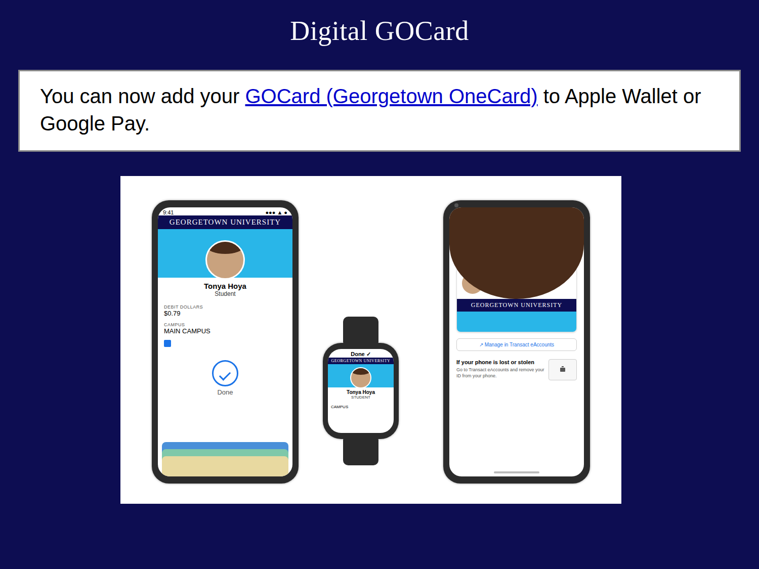Digital GOCard
You can now add your GOCard (Georgetown OneCard) to Apple Wallet or Google Pay.
9:41 ●●● ▲ ●
GEORGETOWN UNIVERSITY
Tonya Hoya
Student
DEBIT DOLLARS
$0.79
CAMPUS
MAIN CAMPUS
Done
Done ✓
GEORGETOWN UNIVERSITY
Tonya Hoya
STUDENT
CAMPUS
⚙ ☰ ☉ ☀ ☁ ✓ ⋯ ✉ ☁ ▲ 26% ■ 3:07 PM
✕ ⋮
Hold to reader
STUDENT
Tonya Hoya
GEORGETOWN UNIVERSITY
↗ Manage in Transact eAccounts
If your phone is lost or stolen
Go to Transact eAccounts and remove your ID from your phone.